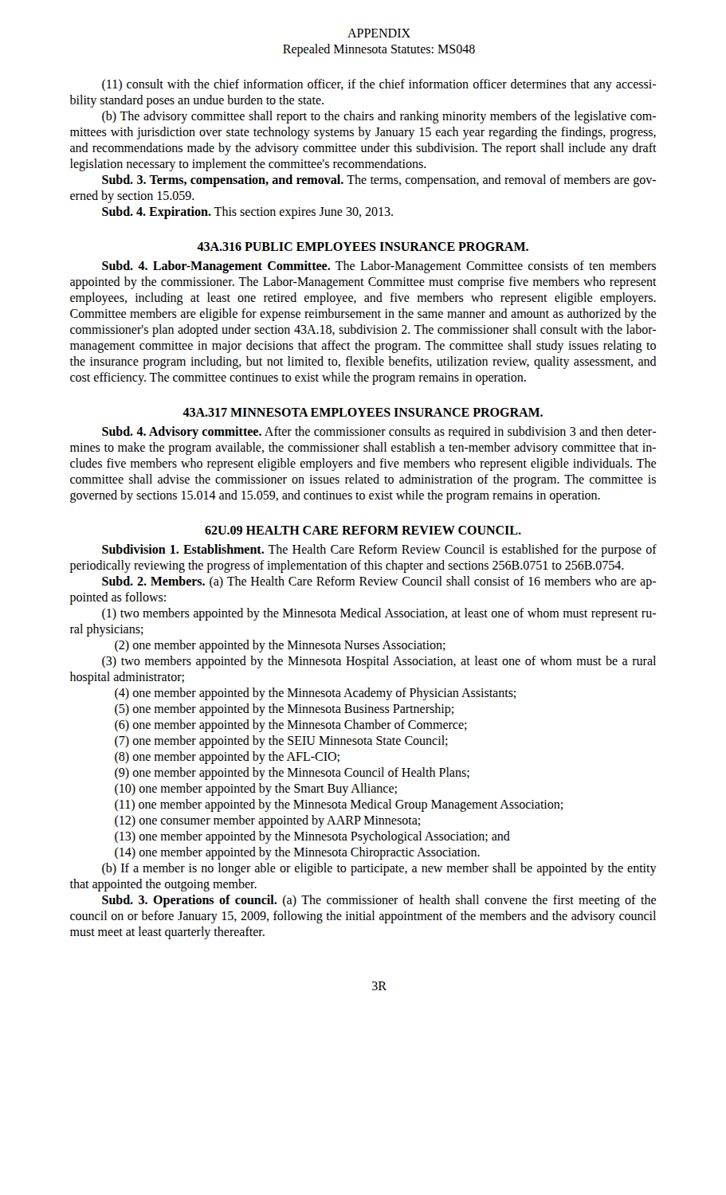APPENDIX
Repealed Minnesota Statutes: MS048
(11) consult with the chief information officer, if the chief information officer determines that any accessibility standard poses an undue burden to the state.
(b) The advisory committee shall report to the chairs and ranking minority members of the legislative committees with jurisdiction over state technology systems by January 15 each year regarding the findings, progress, and recommendations made by the advisory committee under this subdivision. The report shall include any draft legislation necessary to implement the committee's recommendations.
Subd. 3. Terms, compensation, and removal. The terms, compensation, and removal of members are governed by section 15.059.
Subd. 4. Expiration. This section expires June 30, 2013.
43A.316 PUBLIC EMPLOYEES INSURANCE PROGRAM.
Subd. 4. Labor-Management Committee. The Labor-Management Committee consists of ten members appointed by the commissioner. The Labor-Management Committee must comprise five members who represent employees, including at least one retired employee, and five members who represent eligible employers. Committee members are eligible for expense reimbursement in the same manner and amount as authorized by the commissioner's plan adopted under section 43A.18, subdivision 2. The commissioner shall consult with the labor-management committee in major decisions that affect the program. The committee shall study issues relating to the insurance program including, but not limited to, flexible benefits, utilization review, quality assessment, and cost efficiency. The committee continues to exist while the program remains in operation.
43A.317 MINNESOTA EMPLOYEES INSURANCE PROGRAM.
Subd. 4. Advisory committee. After the commissioner consults as required in subdivision 3 and then determines to make the program available, the commissioner shall establish a ten-member advisory committee that includes five members who represent eligible employers and five members who represent eligible individuals. The committee shall advise the commissioner on issues related to administration of the program. The committee is governed by sections 15.014 and 15.059, and continues to exist while the program remains in operation.
62U.09 HEALTH CARE REFORM REVIEW COUNCIL.
Subdivision 1. Establishment. The Health Care Reform Review Council is established for the purpose of periodically reviewing the progress of implementation of this chapter and sections 256B.0751 to 256B.0754.
Subd. 2. Members. (a) The Health Care Reform Review Council shall consist of 16 members who are appointed as follows:
(1) two members appointed by the Minnesota Medical Association, at least one of whom must represent rural physicians;
(2) one member appointed by the Minnesota Nurses Association;
(3) two members appointed by the Minnesota Hospital Association, at least one of whom must be a rural hospital administrator;
(4) one member appointed by the Minnesota Academy of Physician Assistants;
(5) one member appointed by the Minnesota Business Partnership;
(6) one member appointed by the Minnesota Chamber of Commerce;
(7) one member appointed by the SEIU Minnesota State Council;
(8) one member appointed by the AFL-CIO;
(9) one member appointed by the Minnesota Council of Health Plans;
(10) one member appointed by the Smart Buy Alliance;
(11) one member appointed by the Minnesota Medical Group Management Association;
(12) one consumer member appointed by AARP Minnesota;
(13) one member appointed by the Minnesota Psychological Association; and
(14) one member appointed by the Minnesota Chiropractic Association.
(b) If a member is no longer able or eligible to participate, a new member shall be appointed by the entity that appointed the outgoing member.
Subd. 3. Operations of council. (a) The commissioner of health shall convene the first meeting of the council on or before January 15, 2009, following the initial appointment of the members and the advisory council must meet at least quarterly thereafter.
3R